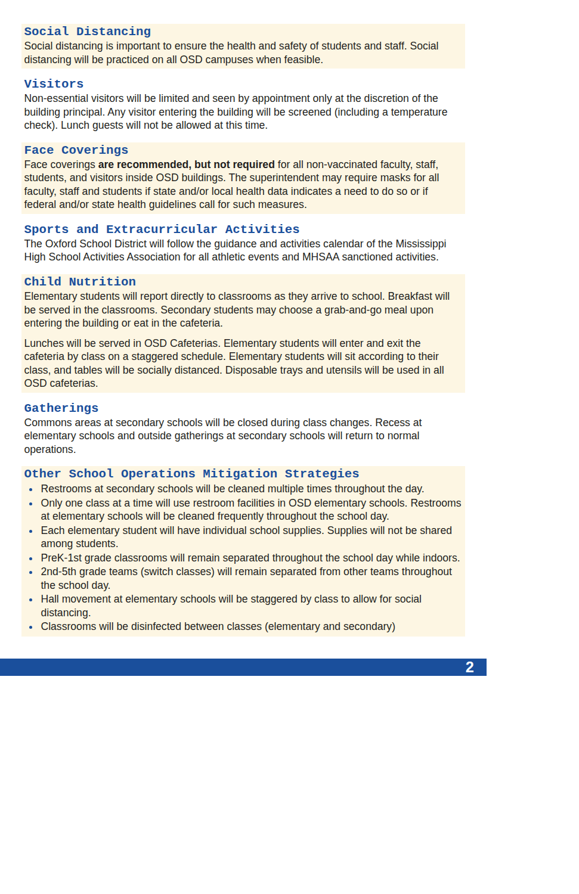Social Distancing
Social distancing is important to ensure the health and safety of students and staff. Social distancing will be practiced on all OSD campuses when feasible.
Visitors
Non-essential visitors will be limited and seen by appointment only at the discretion of the building principal. Any visitor entering the building will be screened (including a temperature check). Lunch guests will not be allowed at this time.
Face Coverings
Face coverings are recommended, but not required for all non-vaccinated faculty, staff, students, and visitors inside OSD buildings. The superintendent may require masks for all faculty, staff and students if state and/or local health data indicates a need to do so or if federal and/or state health guidelines call for such measures.
Sports and Extracurricular Activities
The Oxford School District will follow the guidance and activities calendar of the Mississippi High School Activities Association for all athletic events and MHSAA sanctioned activities.
Child Nutrition
Elementary students will report directly to classrooms as they arrive to school. Breakfast will be served in the classrooms. Secondary students may choose a grab-and-go meal upon entering the building or eat in the cafeteria.
Lunches will be served in OSD Cafeterias. Elementary students will enter and exit the cafeteria by class on a staggered schedule. Elementary students will sit according to their class, and tables will be socially distanced. Disposable trays and utensils will be used in all OSD cafeterias.
Gatherings
Commons areas at secondary schools will be closed during class changes. Recess at elementary schools and outside gatherings at secondary schools will return to normal operations.
Other School Operations Mitigation Strategies
Restrooms at secondary schools will be cleaned multiple times throughout the day.
Only one class at a time will use restroom facilities in OSD elementary schools. Restrooms at elementary schools will be cleaned frequently throughout the school day.
Each elementary student will have individual school supplies. Supplies will not be shared among students.
PreK-1st grade classrooms will remain separated throughout the school day while indoors.
2nd-5th grade teams (switch classes) will remain separated from other teams throughout the school day.
Hall movement at elementary schools will be staggered by class to allow for social distancing.
Classrooms will be disinfected between classes (elementary and secondary)
2